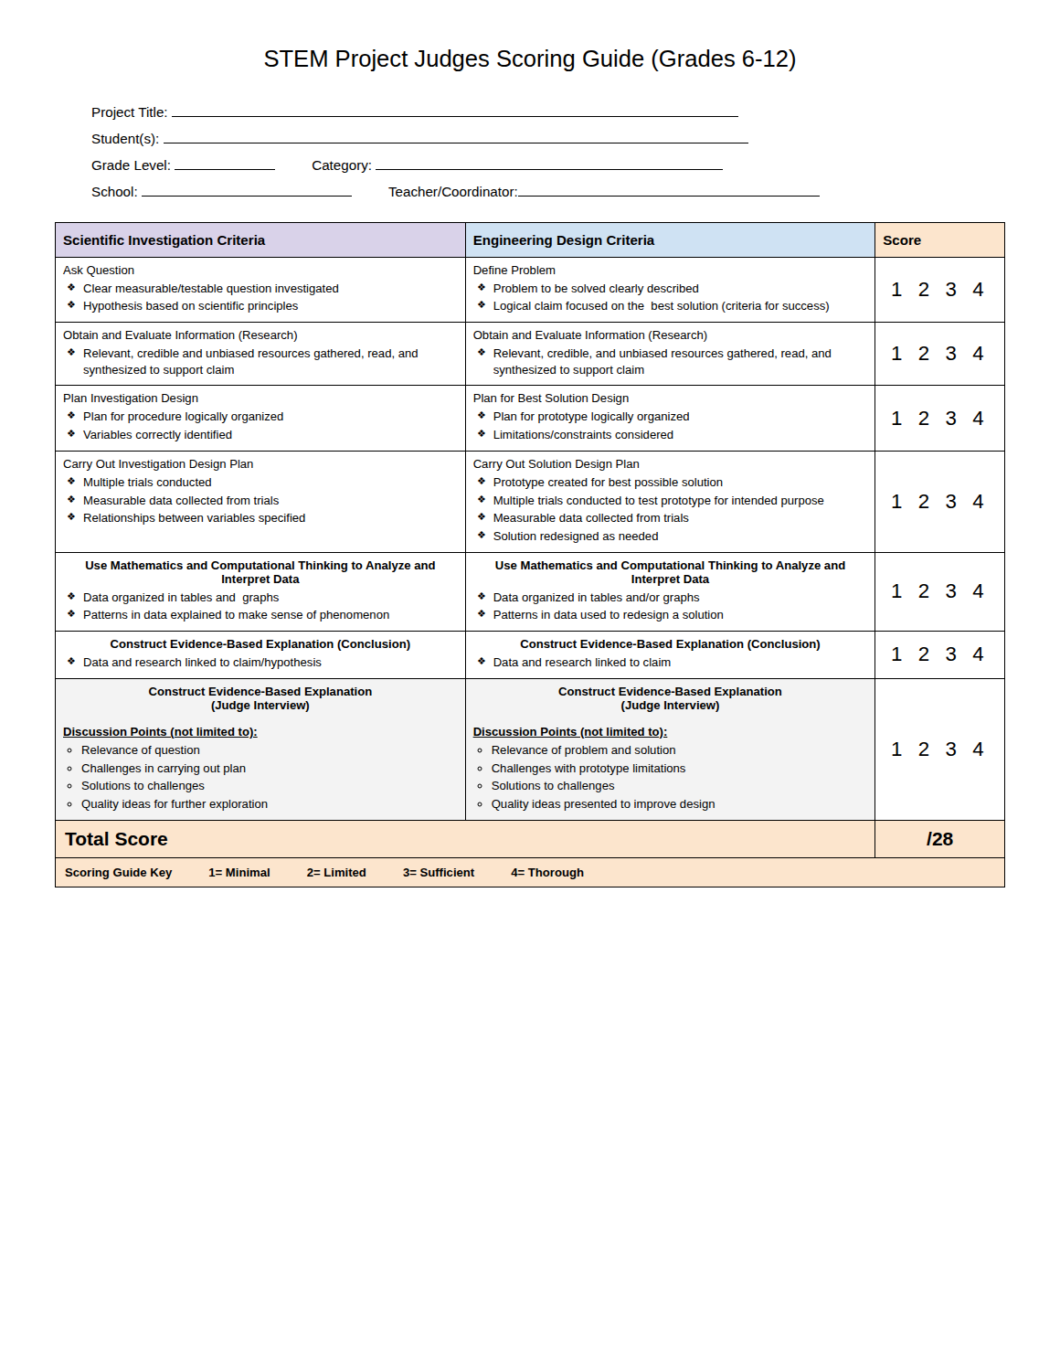STEM Project Judges Scoring Guide (Grades 6-12)
Project Title:
Student(s):
Grade Level: Category:
School: Teacher/Coordinator:
| Scientific Investigation Criteria | Engineering Design Criteria | Score |
| --- | --- | --- |
| Ask Question Clear measurable/testable question investigated Hypothesis based on scientific principles | Define Problem Problem to be solved clearly described Logical claim focused on the best solution (criteria for success) | 1 2 3 4 |
| Obtain and Evaluate Information (Research) Relevant, credible and unbiased resources gathered, read, and synthesized to support claim | Obtain and Evaluate Information (Research) Relevant, credible, and unbiased resources gathered, read, and synthesized to support claim | 1 2 3 4 |
| Plan Investigation Design Plan for procedure logically organized Variables correctly identified | Plan for Best Solution Design Plan for prototype logically organized Limitations/constraints considered | 1 2 3 4 |
| Carry Out Investigation Design Plan Multiple trials conducted Measurable data collected from trials Relationships between variables specified | Carry Out Solution Design Plan Prototype created for best possible solution Multiple trials conducted to test prototype for intended purpose Measurable data collected from trials Solution redesigned as needed | 1 2 3 4 |
| Use Mathematics and Computational Thinking to Analyze and Interpret Data Data organized in tables and graphs Patterns in data explained to make sense of phenomenon | Use Mathematics and Computational Thinking to Analyze and Interpret Data Data organized in tables and/or graphs Patterns in data used to redesign a solution | 1 2 3 4 |
| Construct Evidence-Based Explanation (Conclusion) Data and research linked to claim/hypothesis | Construct Evidence-Based Explanation (Conclusion) Data and research linked to claim | 1 2 3 4 |
| Construct Evidence-Based Explanation (Judge Interview) Discussion Points (not limited to): Relevance of question Challenges in carrying out plan Solutions to challenges Quality ideas for further exploration | Construct Evidence-Based Explanation (Judge Interview) Discussion Points (not limited to): Relevance of problem and solution Challenges with prototype limitations Solutions to challenges Quality ideas presented to improve design | 1 2 3 4 |
| Total Score | /28 |
| Scoring Guide Key 1= Minimal 2= Limited 3= Sufficient 4= Thorough |